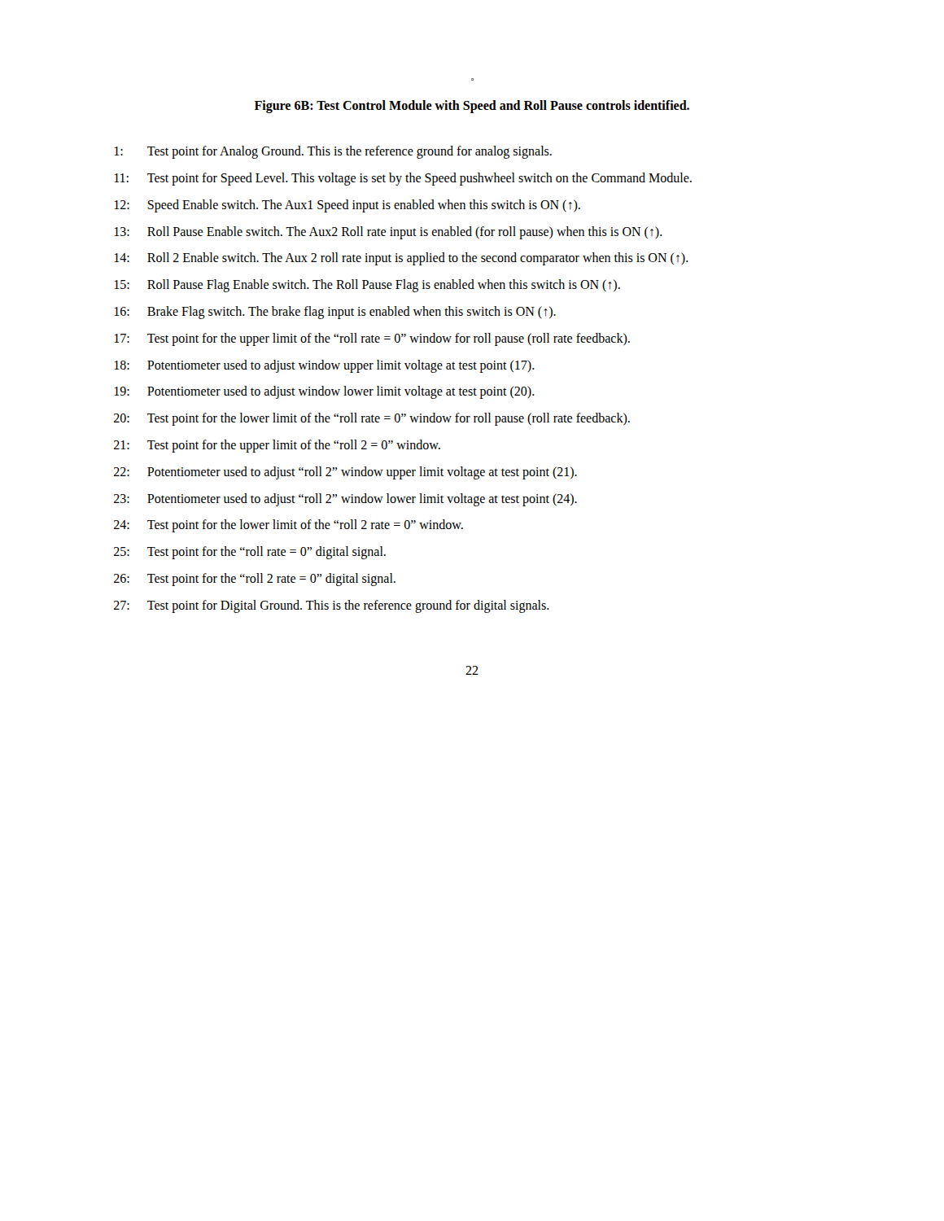Figure 6B: Test Control Module with Speed and Roll Pause controls identified.
1:
Test point for Analog Ground. This is the reference ground for analog signals.
11:
Test point for Speed Level. This voltage is set by the Speed pushwheel switch on the Command Module.
12:
Speed Enable switch. The Aux1 Speed input is enabled when this switch is ON (↑).
13:
Roll Pause Enable switch. The Aux2 Roll rate input is enabled (for roll pause) when this is ON (↑).
14:
Roll 2 Enable switch. The Aux 2 roll rate input is applied to the second comparator when this is ON (↑).
15:
Roll Pause Flag Enable switch. The Roll Pause Flag is enabled when this switch is ON (↑).
16:
Brake Flag switch. The brake flag input is enabled when this switch is ON (↑).
17:
Test point for the upper limit of the “roll rate = 0” window for roll pause (roll rate feedback).
18:
Potentiometer used to adjust window upper limit voltage at test point (17).
19:
Potentiometer used to adjust window lower limit voltage at test point (20).
20:
Test point for the lower limit of the “roll rate = 0” window for roll pause (roll rate feedback).
21:
Test point for the upper limit of the “roll 2 = 0” window.
22:
Potentiometer used to adjust “roll 2” window upper limit voltage at test point (21).
23:
Potentiometer used to adjust “roll 2” window lower limit voltage at test point (24).
24:
Test point for the lower limit of the “roll 2 rate = 0” window.
25:
Test point for the “roll rate = 0” digital signal.
26:
Test point for the “roll 2 rate = 0” digital signal.
27:
Test point for Digital Ground. This is the reference ground for digital signals.
22